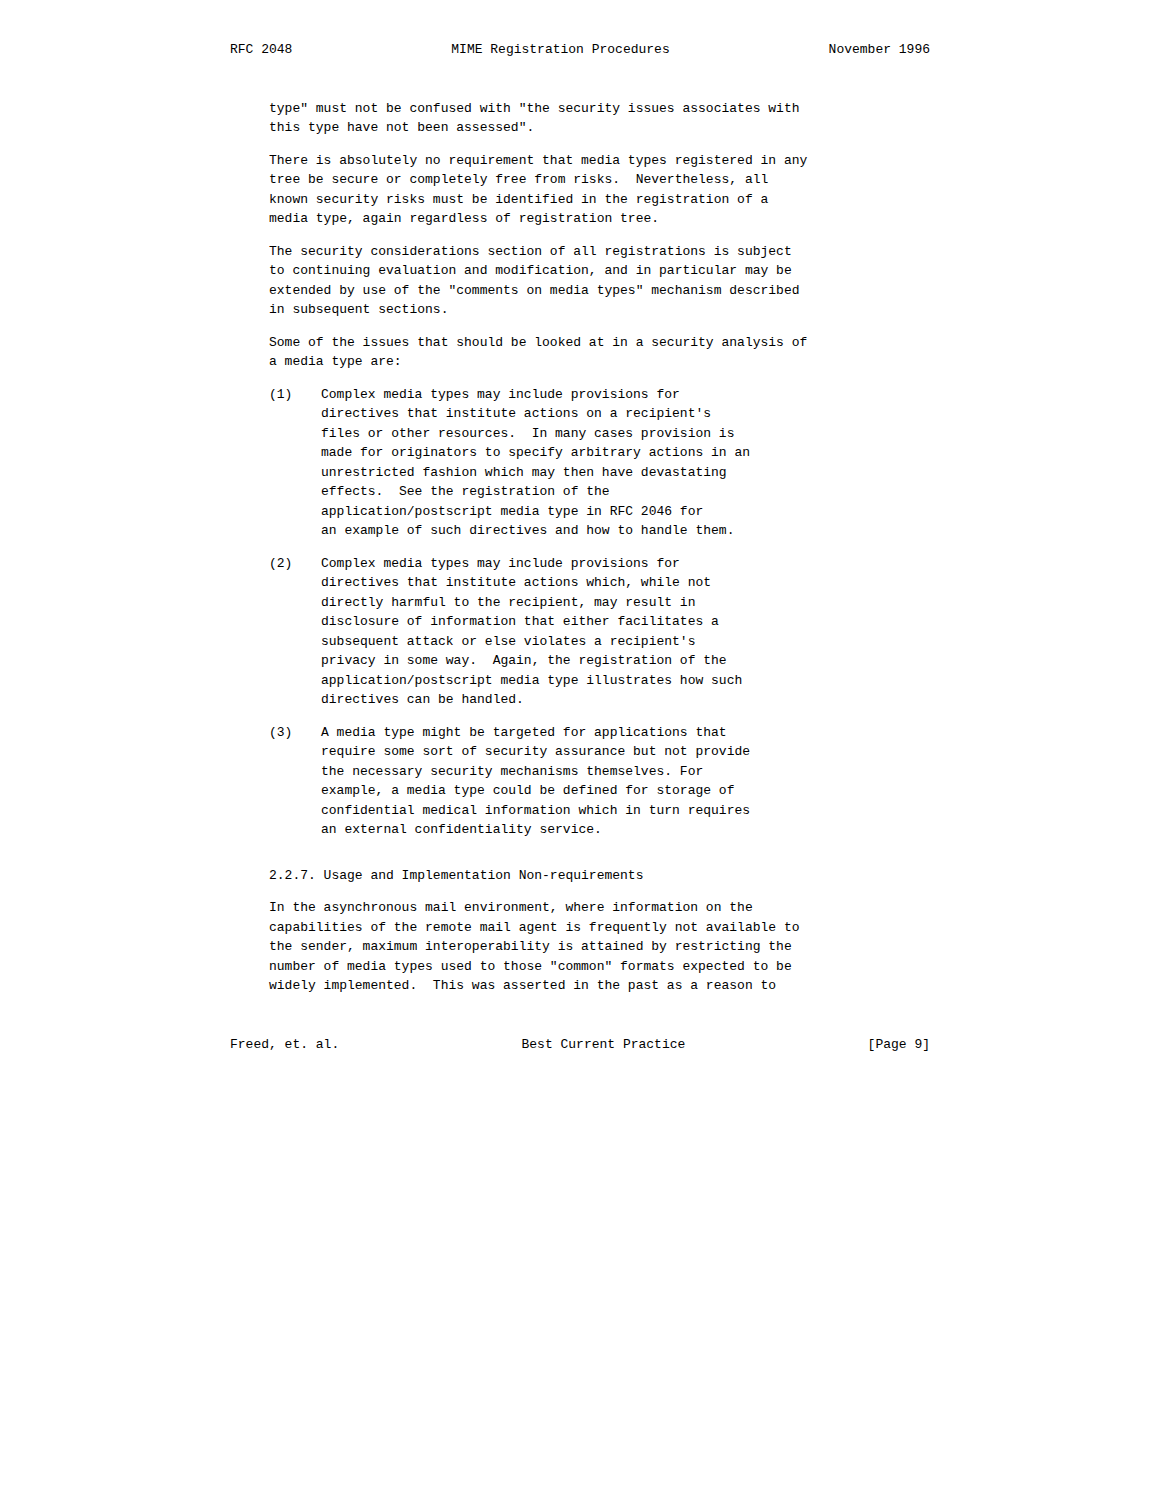RFC 2048 MIME Registration Procedures November 1996
type" must not be confused with "the security issues associates with this type have not been assessed".
There is absolutely no requirement that media types registered in any tree be secure or completely free from risks. Nevertheless, all known security risks must be identified in the registration of a media type, again regardless of registration tree.
The security considerations section of all registrations is subject to continuing evaluation and modification, and in particular may be extended by use of the "comments on media types" mechanism described in subsequent sections.
Some of the issues that should be looked at in a security analysis of a media type are:
(1) Complex media types may include provisions for directives that institute actions on a recipient's files or other resources. In many cases provision is made for originators to specify arbitrary actions in an unrestricted fashion which may then have devastating effects. See the registration of the application/postscript media type in RFC 2046 for an example of such directives and how to handle them.
(2) Complex media types may include provisions for directives that institute actions which, while not directly harmful to the recipient, may result in disclosure of information that either facilitates a subsequent attack or else violates a recipient's privacy in some way. Again, the registration of the application/postscript media type illustrates how such directives can be handled.
(3) A media type might be targeted for applications that require some sort of security assurance but not provide the necessary security mechanisms themselves. For example, a media type could be defined for storage of confidential medical information which in turn requires an external confidentiality service.
2.2.7. Usage and Implementation Non-requirements
In the asynchronous mail environment, where information on the capabilities of the remote mail agent is frequently not available to the sender, maximum interoperability is attained by restricting the number of media types used to those "common" formats expected to be widely implemented. This was asserted in the past as a reason to
Freed, et. al. Best Current Practice [Page 9]